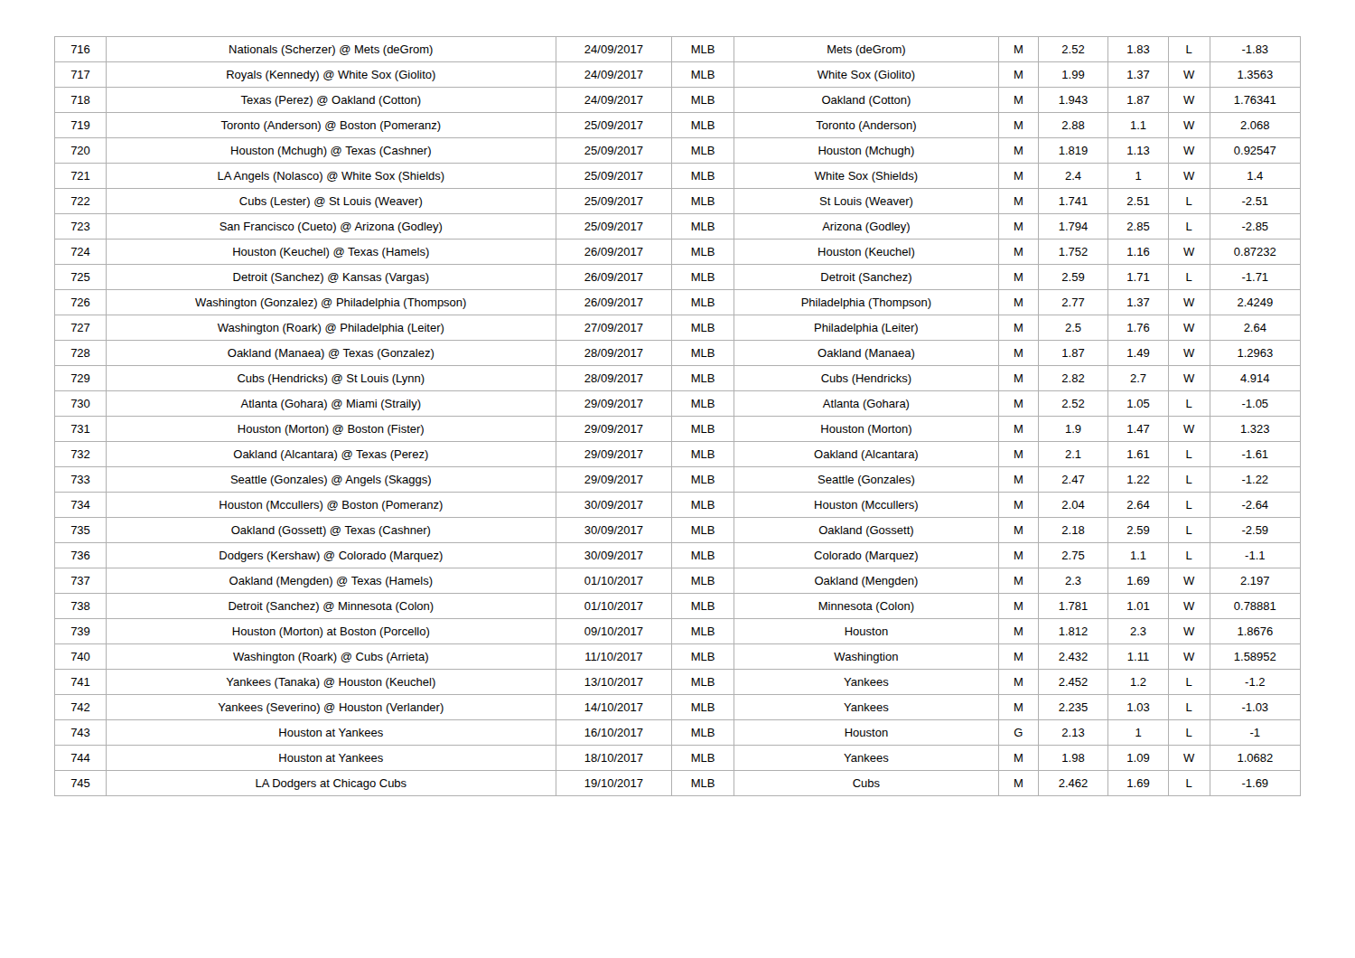| 716 | Nationals (Scherzer) @ Mets (deGrom) | 24/09/2017 | MLB | Mets (deGrom) | M | 2.52 | 1.83 | L | -1.83 |
| 717 | Royals (Kennedy) @ White Sox (Giolito) | 24/09/2017 | MLB | White Sox (Giolito) | M | 1.99 | 1.37 | W | 1.3563 |
| 718 | Texas (Perez) @ Oakland (Cotton) | 24/09/2017 | MLB | Oakland (Cotton) | M | 1.943 | 1.87 | W | 1.76341 |
| 719 | Toronto (Anderson) @ Boston (Pomeranz) | 25/09/2017 | MLB | Toronto (Anderson) | M | 2.88 | 1.1 | W | 2.068 |
| 720 | Houston (Mchugh) @ Texas (Cashner) | 25/09/2017 | MLB | Houston (Mchugh) | M | 1.819 | 1.13 | W | 0.92547 |
| 721 | LA Angels (Nolasco) @ White Sox (Shields) | 25/09/2017 | MLB | White Sox (Shields) | M | 2.4 | 1 | W | 1.4 |
| 722 | Cubs (Lester) @ St Louis (Weaver) | 25/09/2017 | MLB | St Louis (Weaver) | M | 1.741 | 2.51 | L | -2.51 |
| 723 | San Francisco (Cueto) @ Arizona (Godley) | 25/09/2017 | MLB | Arizona (Godley) | M | 1.794 | 2.85 | L | -2.85 |
| 724 | Houston (Keuchel) @ Texas (Hamels) | 26/09/2017 | MLB | Houston (Keuchel) | M | 1.752 | 1.16 | W | 0.87232 |
| 725 | Detroit (Sanchez) @ Kansas (Vargas) | 26/09/2017 | MLB | Detroit (Sanchez) | M | 2.59 | 1.71 | L | -1.71 |
| 726 | Washington (Gonzalez) @ Philadelphia (Thompson) | 26/09/2017 | MLB | Philadelphia (Thompson) | M | 2.77 | 1.37 | W | 2.4249 |
| 727 | Washington (Roark) @ Philadelphia (Leiter) | 27/09/2017 | MLB | Philadelphia (Leiter) | M | 2.5 | 1.76 | W | 2.64 |
| 728 | Oakland (Manaea) @ Texas (Gonzalez) | 28/09/2017 | MLB | Oakland (Manaea) | M | 1.87 | 1.49 | W | 1.2963 |
| 729 | Cubs (Hendricks) @ St Louis (Lynn) | 28/09/2017 | MLB | Cubs (Hendricks) | M | 2.82 | 2.7 | W | 4.914 |
| 730 | Atlanta (Gohara) @ Miami (Straily) | 29/09/2017 | MLB | Atlanta (Gohara) | M | 2.52 | 1.05 | L | -1.05 |
| 731 | Houston (Morton) @ Boston (Fister) | 29/09/2017 | MLB | Houston (Morton) | M | 1.9 | 1.47 | W | 1.323 |
| 732 | Oakland (Alcantara) @ Texas (Perez) | 29/09/2017 | MLB | Oakland (Alcantara) | M | 2.1 | 1.61 | L | -1.61 |
| 733 | Seattle (Gonzales) @ Angels (Skaggs) | 29/09/2017 | MLB | Seattle (Gonzales) | M | 2.47 | 1.22 | L | -1.22 |
| 734 | Houston (Mccullers) @ Boston (Pomeranz) | 30/09/2017 | MLB | Houston (Mccullers) | M | 2.04 | 2.64 | L | -2.64 |
| 735 | Oakland (Gossett) @ Texas (Cashner) | 30/09/2017 | MLB | Oakland (Gossett) | M | 2.18 | 2.59 | L | -2.59 |
| 736 | Dodgers (Kershaw) @ Colorado (Marquez) | 30/09/2017 | MLB | Colorado (Marquez) | M | 2.75 | 1.1 | L | -1.1 |
| 737 | Oakland (Mengden) @ Texas (Hamels) | 01/10/2017 | MLB | Oakland (Mengden) | M | 2.3 | 1.69 | W | 2.197 |
| 738 | Detroit (Sanchez) @ Minnesota (Colon) | 01/10/2017 | MLB | Minnesota (Colon) | M | 1.781 | 1.01 | W | 0.78881 |
| 739 | Houston (Morton) at Boston (Porcello) | 09/10/2017 | MLB | Houston | M | 1.812 | 2.3 | W | 1.8676 |
| 740 | Washington (Roark) @ Cubs (Arrieta) | 11/10/2017 | MLB | Washingtion | M | 2.432 | 1.11 | W | 1.58952 |
| 741 | Yankees (Tanaka) @ Houston (Keuchel) | 13/10/2017 | MLB | Yankees | M | 2.452 | 1.2 | L | -1.2 |
| 742 | Yankees (Severino) @ Houston (Verlander) | 14/10/2017 | MLB | Yankees | M | 2.235 | 1.03 | L | -1.03 |
| 743 | Houston at Yankees | 16/10/2017 | MLB | Houston | G | 2.13 | 1 | L | -1 |
| 744 | Houston at Yankees | 18/10/2017 | MLB | Yankees | M | 1.98 | 1.09 | W | 1.0682 |
| 745 | LA Dodgers at Chicago Cubs | 19/10/2017 | MLB | Cubs | M | 2.462 | 1.69 | L | -1.69 |